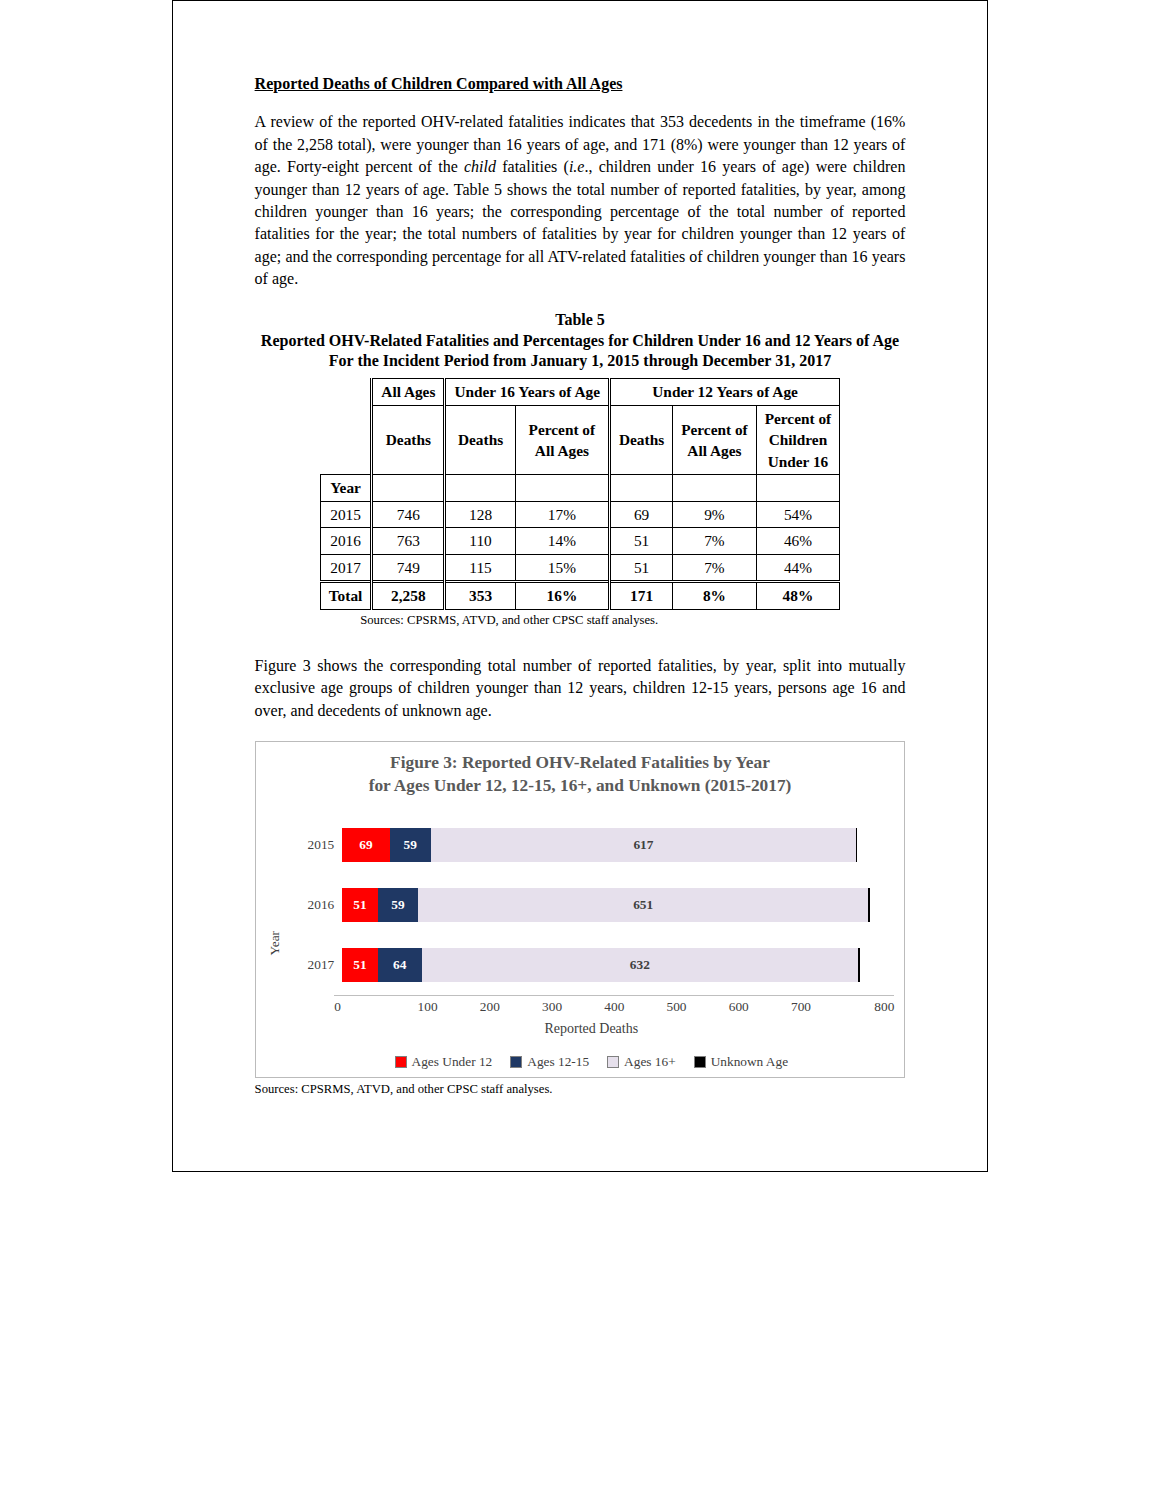Reported Deaths of Children Compared with All Ages
A review of the reported OHV-related fatalities indicates that 353 decedents in the timeframe (16% of the 2,258 total), were younger than 16 years of age, and 171 (8%) were younger than 12 years of age. Forty-eight percent of the child fatalities (i.e., children under 16 years of age) were children younger than 12 years of age. Table 5 shows the total number of reported fatalities, by year, among children younger than 16 years; the corresponding percentage of the total number of reported fatalities for the year; the total numbers of fatalities by year for children younger than 12 years of age; and the corresponding percentage for all ATV-related fatalities of children younger than 16 years of age.
Table 5
Reported OHV-Related Fatalities and Percentages for Children Under 16 and 12 Years of Age
For the Incident Period from January 1, 2015 through December 31, 2017
| | All Ages | Under 16 Years of Age | Under 12 Years of Age |
| --- | --- | --- | --- |
| Deaths | Deaths | Percent of All Ages | Deaths | Percent of All Ages | Percent of Children Under 16 |
| Year | | | | | | |
| 2015 | 746 | 128 | 17% | 69 | 9% | 54% |
| 2016 | 763 | 110 | 14% | 51 | 7% | 46% |
| 2017 | 749 | 115 | 15% | 51 | 7% | 44% |
| Total | 2,258 | 353 | 16% | 171 | 8% | 48% |
Sources: CPSRMS, ATVD, and other CPSC staff analyses.
Figure 3 shows the corresponding total number of reported fatalities, by year, split into mutually exclusive age groups of children younger than 12 years, children 12-15 years, persons age 16 and over, and decedents of unknown age.
Figure 3: Reported OHV-Related Fatalities by Year
for Ages Under 12, 12-15, 16+, and Unknown (2015-2017)
Year
2015
69
59
617
2016
51
59
651
2017
51
64
632
0 100 200 300 400 500 600 700 800
Reported Deaths
Ages Under 12
Ages 12-15
Ages 16+
Unknown Age
Sources: CPSRMS, ATVD, and other CPSC staff analyses.